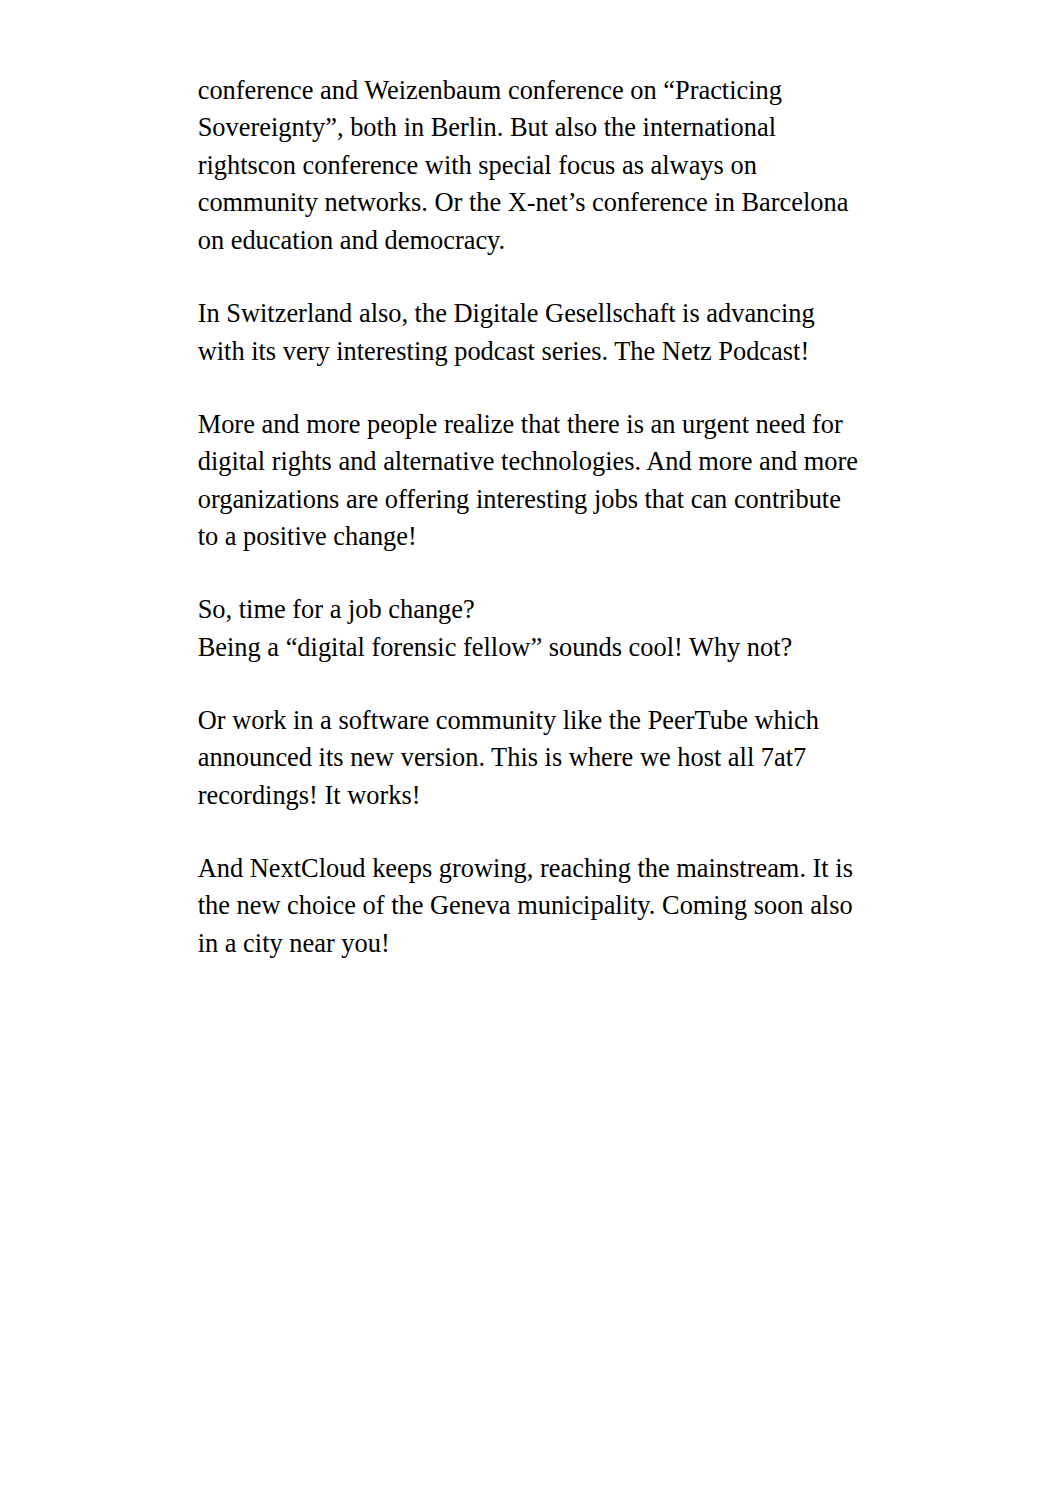conference and Weizenbaum conference on “Practicing Sovereignty”, both in Berlin. But also the international rightscon conference with special focus as always on community networks. Or the X-net’s conference in Barcelona on education and democracy.
In Switzerland also, the Digitale Gesellschaft is advancing with its very interesting podcast series. The Netz Podcast!
More and more people realize that there is an urgent need for digital rights and alternative technologies. And more and more organizations are offering interesting jobs that can contribute to a positive change!
So, time for a job change?
Being a “digital forensic fellow” sounds cool! Why not?
Or work in a software community like the PeerTube which announced its new version. This is where we host all 7at7 recordings! It works!
And NextCloud keeps growing, reaching the mainstream. It is the new choice of the Geneva municipality. Coming soon also in a city near you!